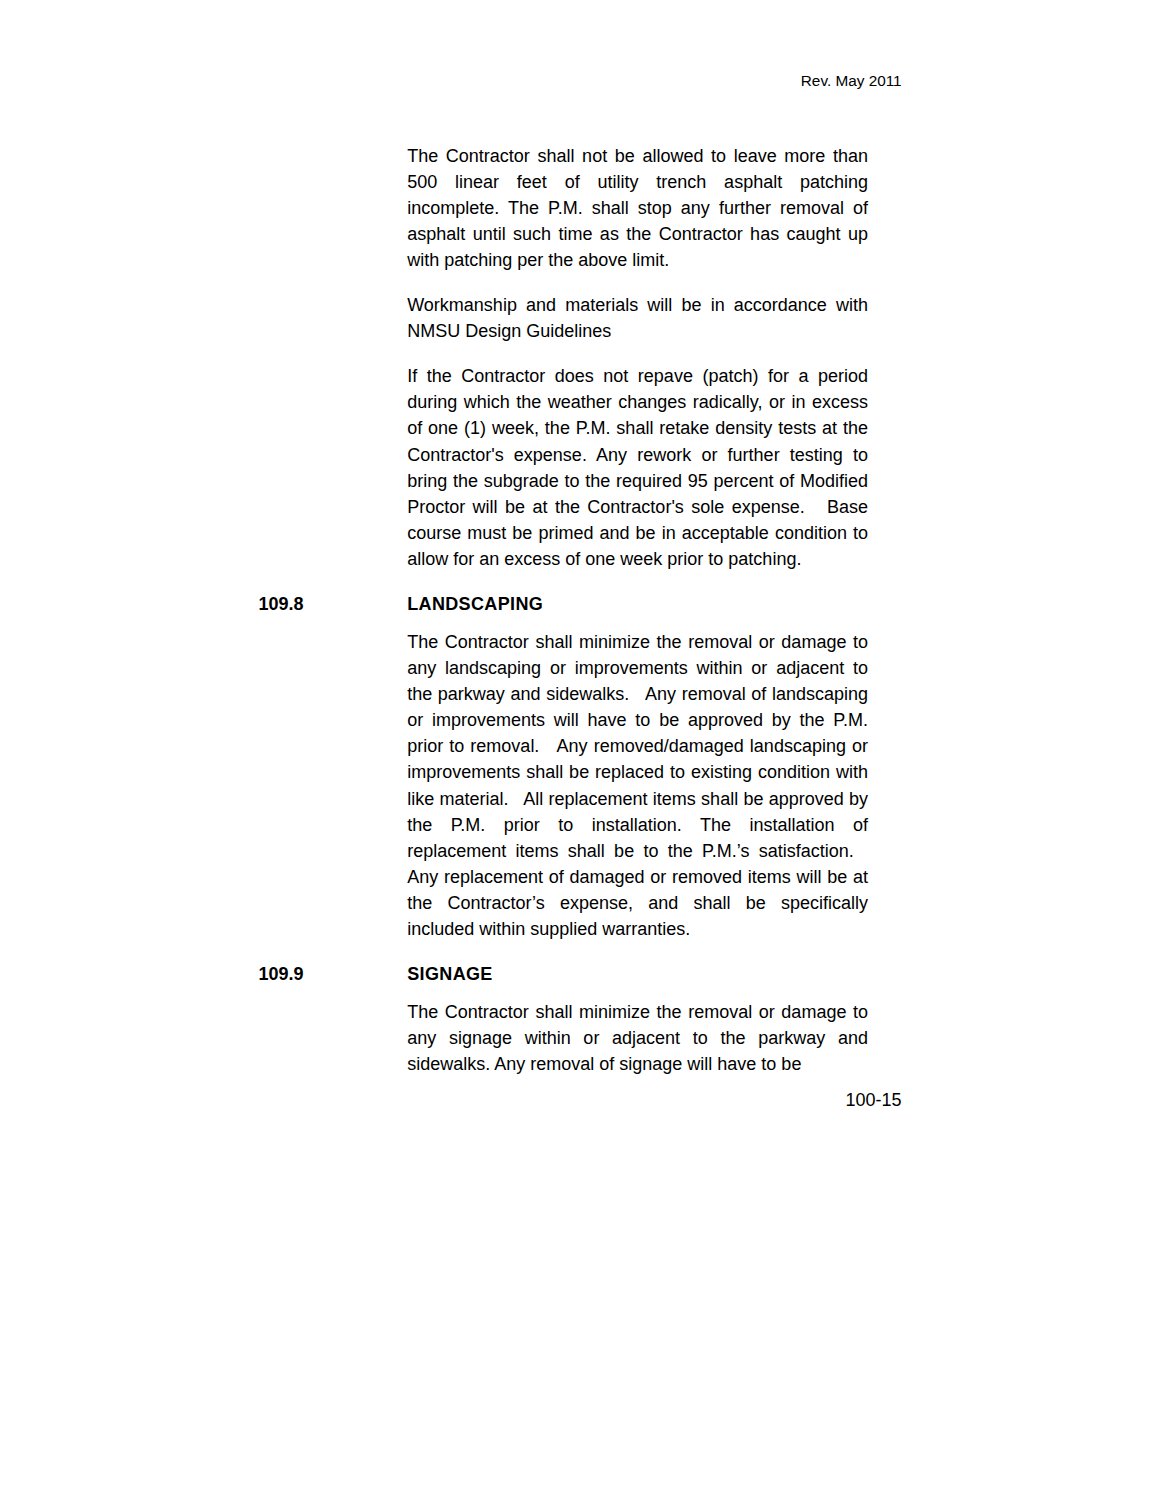Rev. May 2011
The Contractor shall not be allowed to leave more than 500 linear feet of utility trench asphalt patching incomplete. The P.M. shall stop any further removal of asphalt until such time as the Contractor has caught up with patching per the above limit.
Workmanship and materials will be in accordance with NMSU Design Guidelines
If the Contractor does not repave (patch) for a period during which the weather changes radically, or in excess of one (1) week, the P.M. shall retake density tests at the Contractor's expense. Any rework or further testing to bring the subgrade to the required 95 percent of Modified Proctor will be at the Contractor's sole expense. Base course must be primed and be in acceptable condition to allow for an excess of one week prior to patching.
109.8 LANDSCAPING
The Contractor shall minimize the removal or damage to any landscaping or improvements within or adjacent to the parkway and sidewalks. Any removal of landscaping or improvements will have to be approved by the P.M. prior to removal. Any removed/damaged landscaping or improvements shall be replaced to existing condition with like material. All replacement items shall be approved by the P.M. prior to installation. The installation of replacement items shall be to the P.M.’s satisfaction. Any replacement of damaged or removed items will be at the Contractor’s expense, and shall be specifically included within supplied warranties.
109.9 SIGNAGE
The Contractor shall minimize the removal or damage to any signage within or adjacent to the parkway and sidewalks. Any removal of signage will have to be
100-15